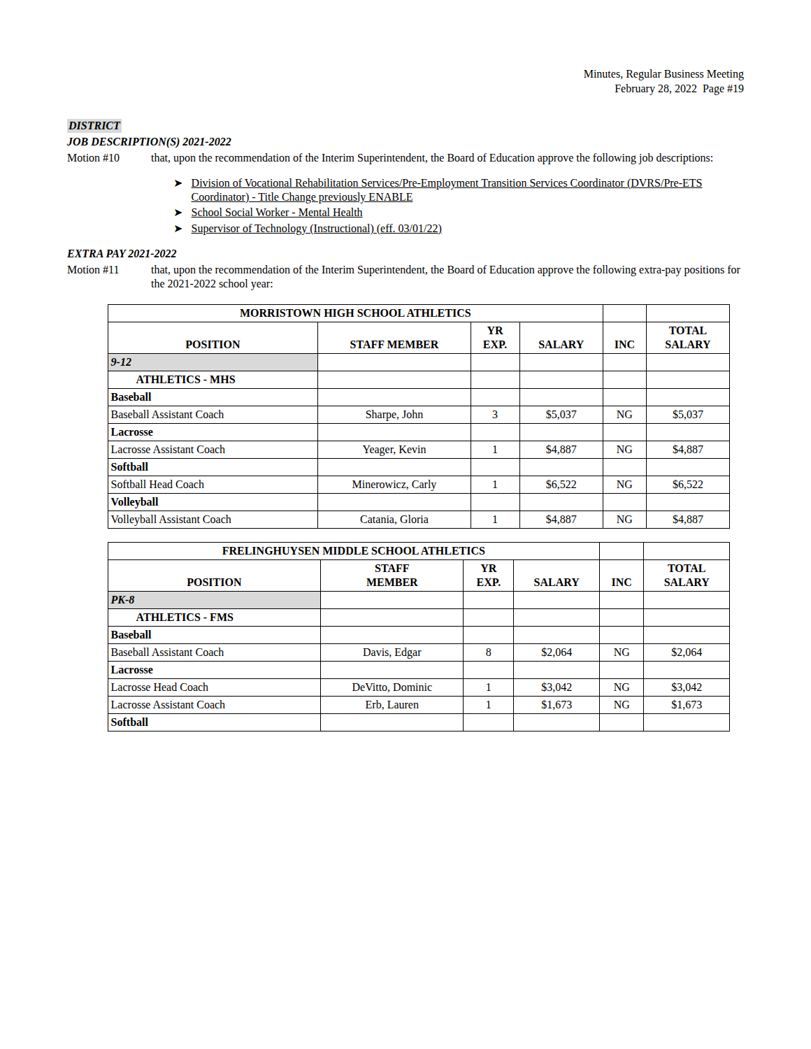Minutes, Regular Business Meeting
February 28, 2022 Page #19
DISTRICT
JOB DESCRIPTION(S) 2021-2022
Motion #10
that, upon the recommendation of the Interim Superintendent, the Board of Education approve the following job descriptions:
Division of Vocational Rehabilitation Services/Pre-Employment Transition Services Coordinator (DVRS/Pre-ETS Coordinator) - Title Change previously ENABLE
School Social Worker - Mental Health
Supervisor of Technology (Instructional) (eff. 03/01/22)
EXTRA PAY 2021-2022
Motion #11
that, upon the recommendation of the Interim Superintendent, the Board of Education approve the following extra-pay positions for the 2021-2022 school year:
| MORRISTOWN HIGH SCHOOL ATHLETICS | | |
| POSITION | STAFF MEMBER | YR EXP. | SALARY | INC | TOTAL SALARY |
| 9-12 | | | | | |
| ATHLETICS - MHS | | | | | |
| Baseball | | | | | |
| Baseball Assistant Coach | Sharpe, John | 3 | $5,037 | NG | $5,037 |
| Lacrosse | | | | | |
| Lacrosse Assistant Coach | Yeager, Kevin | 1 | $4,887 | NG | $4,887 |
| Softball | | | | | |
| Softball Head Coach | Minerowicz, Carly | 1 | $6,522 | NG | $6,522 |
| Volleyball | | | | | |
| Volleyball Assistant Coach | Catania, Gloria | 1 | $4,887 | NG | $4,887 |
| FRELINGHUYSEN MIDDLE SCHOOL ATHLETICS | | |
| POSITION | STAFF MEMBER | YR EXP. | SALARY | INC | TOTAL SALARY |
| PK-8 | | | | | |
| ATHLETICS - FMS | | | | | |
| Baseball | | | | | |
| Baseball Assistant Coach | Davis, Edgar | 8 | $2,064 | NG | $2,064 |
| Lacrosse | | | | | |
| Lacrosse Head Coach | DeVitto, Dominic | 1 | $3,042 | NG | $3,042 |
| Lacrosse Assistant Coach | Erb, Lauren | 1 | $1,673 | NG | $1,673 |
| Softball | | | | | |